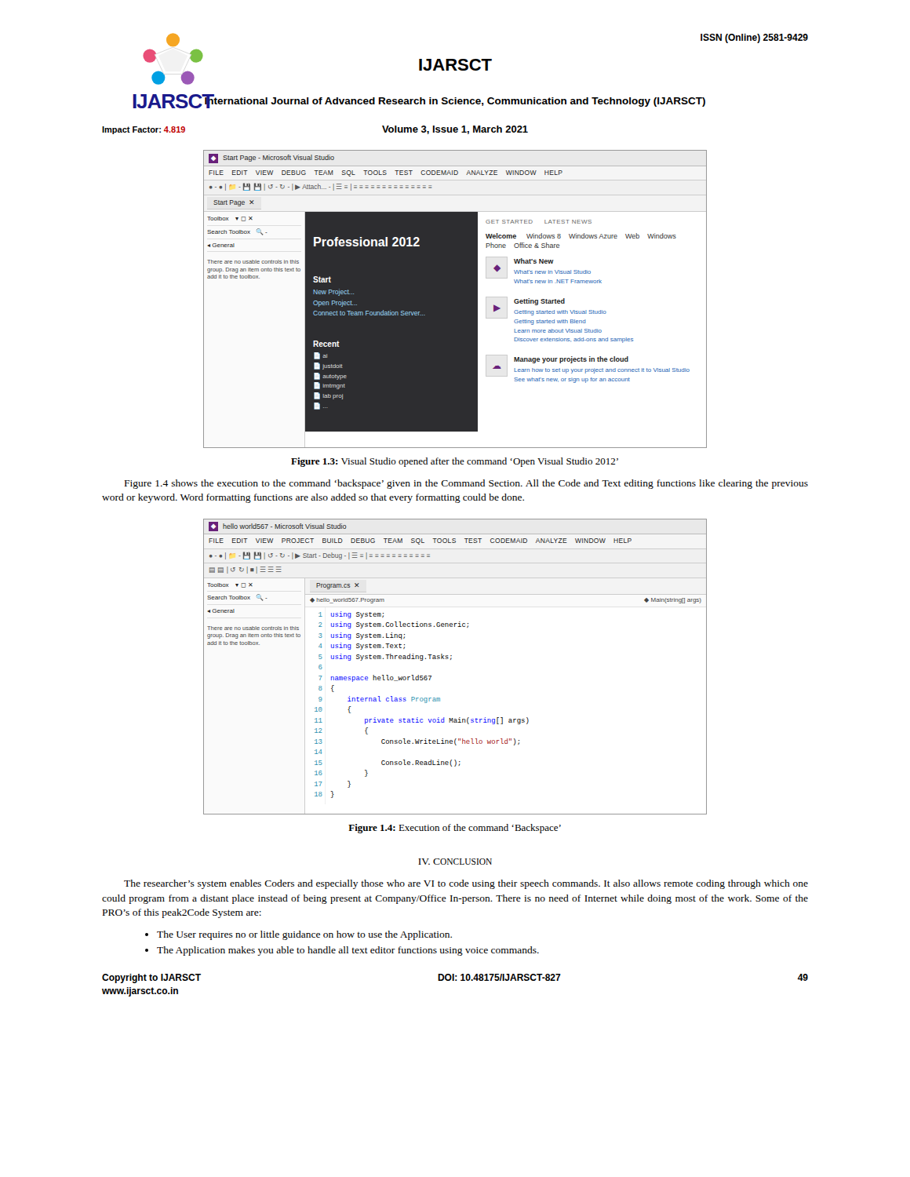IJ ARSCT
ISSN (Online) 2581-9429
IJARSCT
Impact Factor: 4.819
International Journal of Advanced Research in Science, Communication and Technology (IJARSCT)
Volume 3, Issue 1, March 2021
◆ Start Page - Microsoft Visual Studio
FILE EDIT VIEW DEBUG TEAM SQL TOOLS TEST CODEMAID ANALYZE WINDOW HELP
● - ● | 📁 - 💾 💾 | ↺ - ↻ - | ▶ Attach... - | ☰ ≡ | ≡ ≡ ≡ ≡ ≡ ≡ ≡ ≡ ≡ ≡ ≡ ≡ ≡ ≡
Start Page ✕
Toolbox ▾ ◻ ✕
Search Toolbox 🔍 -
◂ General
There are no usable controls in this group. Drag an item onto this text to add it to the toolbox.
Professional 2012
Start
New Project...
Open Project...
Connect to Team Foundation Server...
Recent
📄 ai
📄 justdoit
📄 autotype
📄 imtmgnt
📄 lab proj
📄 ...
GET STARTED LATEST NEWS
Welcome Windows 8 Windows Azure Web Windows Phone Office & Share
◆
What's New
What's new in Visual Studio
What's new in .NET Framework
▶
Getting Started
Getting started with Visual Studio
Getting started with Blend
Learn more about Visual Studio
Discover extensions, add-ons and samples
☁
Manage your projects in the cloud
Learn how to set up your project and connect it to Visual Studio
See what's new, or sign up for an account
Figure 1.3: Visual Studio opened after the command ‘Open Visual Studio 2012’
Figure 1.4 shows the execution to the command ‘backspace’ given in the Command Section. All the Code and Text editing functions like clearing the previous word or keyword. Word formatting functions are also added so that every formatting could be done.
◆ hello world567 - Microsoft Visual Studio
FILE EDIT VIEW PROJECT BUILD DEBUG TEAM SQL TOOLS TEST CODEMAID ANALYZE WINDOW HELP
● - ● | 📁 - 💾 💾 | ↺ - ↻ - | ▶ Start - Debug - | ☰ ≡ | ≡ ≡ ≡ ≡ ≡ ≡ ≡ ≡ ≡ ≡ ≡
▤ ▤ | ↺ ↻ | ■ | ☰ ☰ ☰
Toolbox ▾ ◻ ✕
Search Toolbox 🔍 -
◂ General
There are no usable controls in this group. Drag an item onto this text to add it to the toolbox.
Program.cs ✕
◆ hello_world567.Program ◆ Main(string[] args)
1
2
3
4
5
6
7
8
9
10
11
12
13
14
15
16
17
18
using System; using System.Collections.Generic; using System.Linq; using System.Text; using System.Threading.Tasks; namespace hello_world567 { internal class Program { private static void Main(string[] args) { Console.WriteLine("hello world"); Console.ReadLine(); } } }
Figure 1.4: Execution of the command ‘Backspace’
IV. CONCLUSION
The researcher’s system enables Coders and especially those who are VI to code using their speech commands. It also allows remote coding through which one could program from a distant place instead of being present at Company/Office In-person. There is no need of Internet while doing most of the work. Some of the PRO’s of this peak2Code System are:
The User requires no or little guidance on how to use the Application.
The Application makes you able to handle all text editor functions using voice commands.
Copyright to IJARSCT
www.ijarsct.co.in
DOI: 10.48175/IJARSCT-827
49